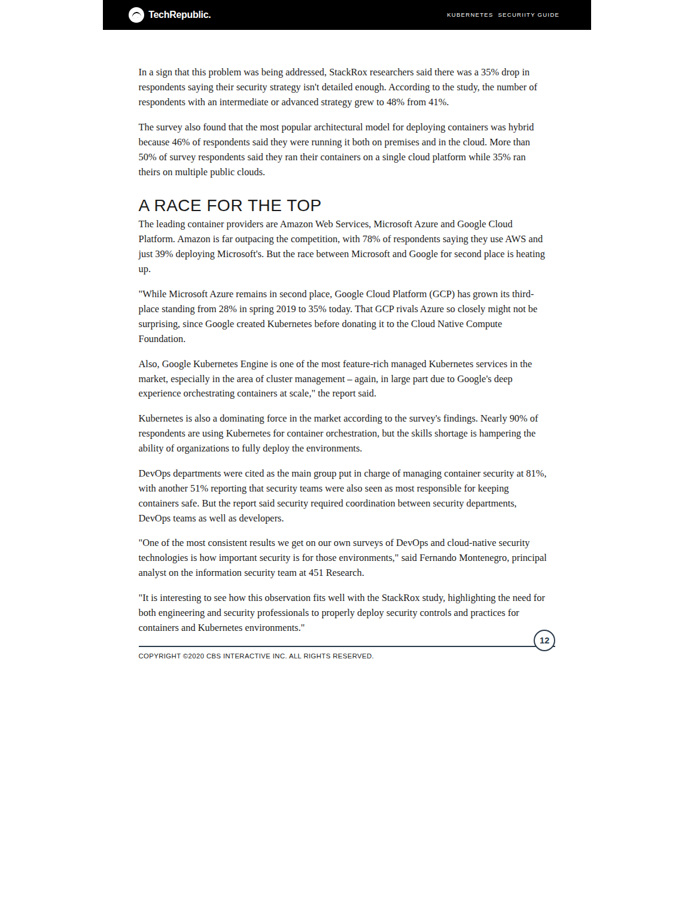TechRepublic.
KUBERNETES SECURIITY GUIDE
In a sign that this problem was being addressed, StackRox researchers said there was a 35% drop in respondents saying their security strategy isn't detailed enough. According to the study, the number of respondents with an intermediate or advanced strategy grew to 48% from 41%.
The survey also found that the most popular architectural model for deploying containers was hybrid because 46% of respondents said they were running it both on premises and in the cloud. More than 50% of survey respondents said they ran their containers on a single cloud platform while 35% ran theirs on multiple public clouds.
A RACE FOR THE TOP
The leading container providers are Amazon Web Services, Microsoft Azure and Google Cloud Platform. Amazon is far outpacing the competition, with 78% of respondents saying they use AWS and just 39% deploying Microsoft's. But the race between Microsoft and Google for second place is heating up.
"While Microsoft Azure remains in second place, Google Cloud Platform (GCP) has grown its third-place standing from 28% in spring 2019 to 35% today. That GCP rivals Azure so closely might not be surprising, since Google created Kubernetes before donating it to the Cloud Native Compute Foundation.
Also, Google Kubernetes Engine is one of the most feature-rich managed Kubernetes services in the market, especially in the area of cluster management – again, in large part due to Google's deep experience orchestrating containers at scale," the report said.
Kubernetes is also a dominating force in the market according to the survey's findings. Nearly 90% of respondents are using Kubernetes for container orchestration, but the skills shortage is hampering the ability of organizations to fully deploy the environments.
DevOps departments were cited as the main group put in charge of managing container security at 81%, with another 51% reporting that security teams were also seen as most responsible for keeping containers safe. But the report said security required coordination between security departments, DevOps teams as well as developers.
"One of the most consistent results we get on our own surveys of DevOps and cloud-native security technologies is how important security is for those environments," said Fernando Montenegro, principal analyst on the information security team at 451 Research.
"It is interesting to see how this observation fits well with the StackRox study, highlighting the need for both engineering and security professionals to properly deploy security controls and practices for containers and Kubernetes environments."
12
COPYRIGHT ©2020 CBS INTERACTIVE INC. ALL RIGHTS RESERVED.